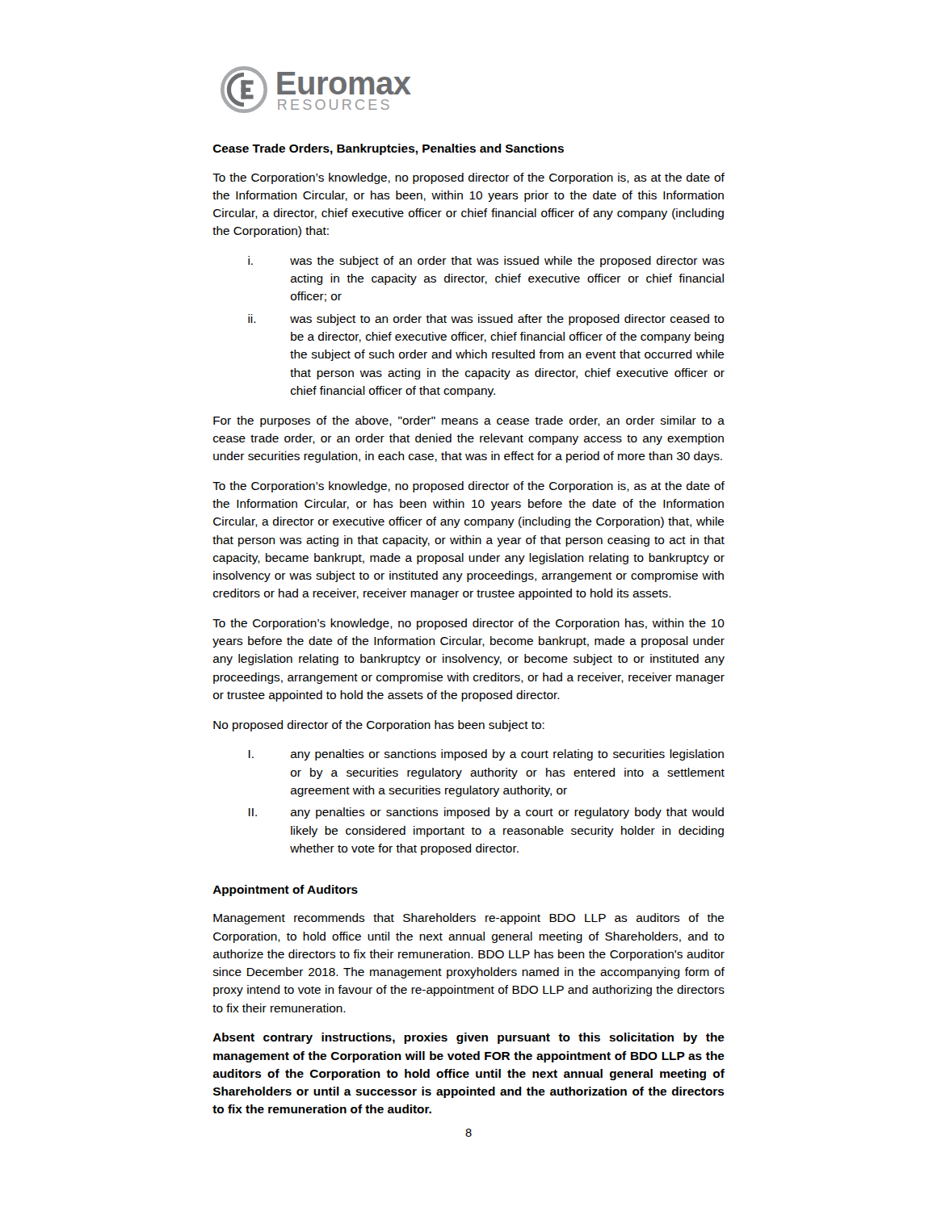Euromax RESOURCES
Cease Trade Orders, Bankruptcies, Penalties and Sanctions
To the Corporation’s knowledge, no proposed director of the Corporation is, as at the date of the Information Circular, or has been, within 10 years prior to the date of this Information Circular, a director, chief executive officer or chief financial officer of any company (including the Corporation) that:
i. was the subject of an order that was issued while the proposed director was acting in the capacity as director, chief executive officer or chief financial officer; or
ii. was subject to an order that was issued after the proposed director ceased to be a director, chief executive officer, chief financial officer of the company being the subject of such order and which resulted from an event that occurred while that person was acting in the capacity as director, chief executive officer or chief financial officer of that company.
For the purposes of the above, "order" means a cease trade order, an order similar to a cease trade order, or an order that denied the relevant company access to any exemption under securities regulation, in each case, that was in effect for a period of more than 30 days.
To the Corporation’s knowledge, no proposed director of the Corporation is, as at the date of the Information Circular, or has been within 10 years before the date of the Information Circular, a director or executive officer of any company (including the Corporation) that, while that person was acting in that capacity, or within a year of that person ceasing to act in that capacity, became bankrupt, made a proposal under any legislation relating to bankruptcy or insolvency or was subject to or instituted any proceedings, arrangement or compromise with creditors or had a receiver, receiver manager or trustee appointed to hold its assets.
To the Corporation’s knowledge, no proposed director of the Corporation has, within the 10 years before the date of the Information Circular, become bankrupt, made a proposal under any legislation relating to bankruptcy or insolvency, or become subject to or instituted any proceedings, arrangement or compromise with creditors, or had a receiver, receiver manager or trustee appointed to hold the assets of the proposed director.
No proposed director of the Corporation has been subject to:
I. any penalties or sanctions imposed by a court relating to securities legislation or by a securities regulatory authority or has entered into a settlement agreement with a securities regulatory authority, or
II. any penalties or sanctions imposed by a court or regulatory body that would likely be considered important to a reasonable security holder in deciding whether to vote for that proposed director.
Appointment of Auditors
Management recommends that Shareholders re-appoint BDO LLP as auditors of the Corporation, to hold office until the next annual general meeting of Shareholders, and to authorize the directors to fix their remuneration. BDO LLP has been the Corporation's auditor since December 2018. The management proxyholders named in the accompanying form of proxy intend to vote in favour of the re-appointment of BDO LLP and authorizing the directors to fix their remuneration.
Absent contrary instructions, proxies given pursuant to this solicitation by the management of the Corporation will be voted FOR the appointment of BDO LLP as the auditors of the Corporation to hold office until the next annual general meeting of Shareholders or until a successor is appointed and the authorization of the directors to fix the remuneration of the auditor.
8